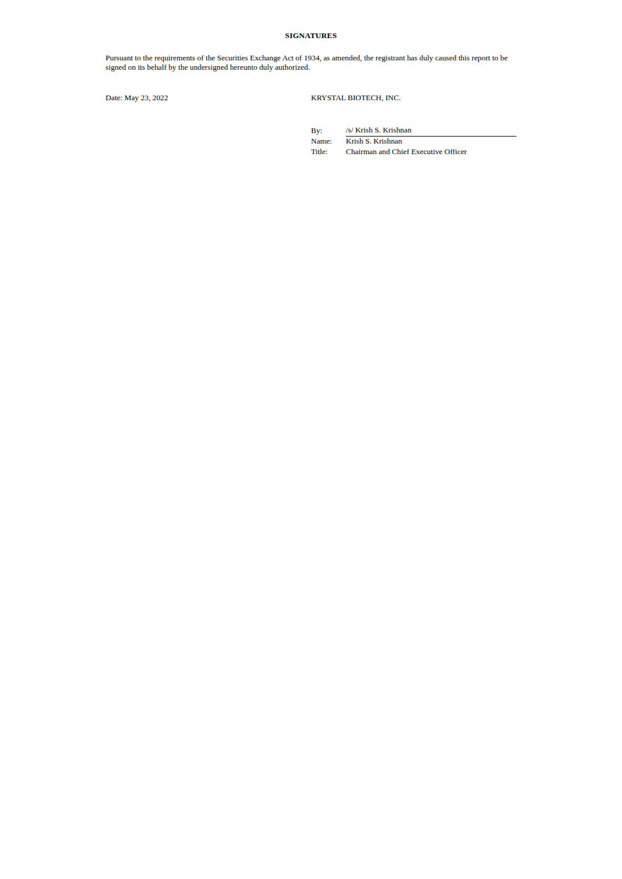SIGNATURES
Pursuant to the requirements of the Securities Exchange Act of 1934, as amended, the registrant has duly caused this report to be signed on its behalf by the undersigned hereunto duly authorized.
| Date: May 23, 2022 | KRYSTAL BIOTECH, INC. / By: / /s/ Krish S. Krishnan / / Name: / Krish S. Krishnan / / Title: / Chairman and Chief Executive Officer / |